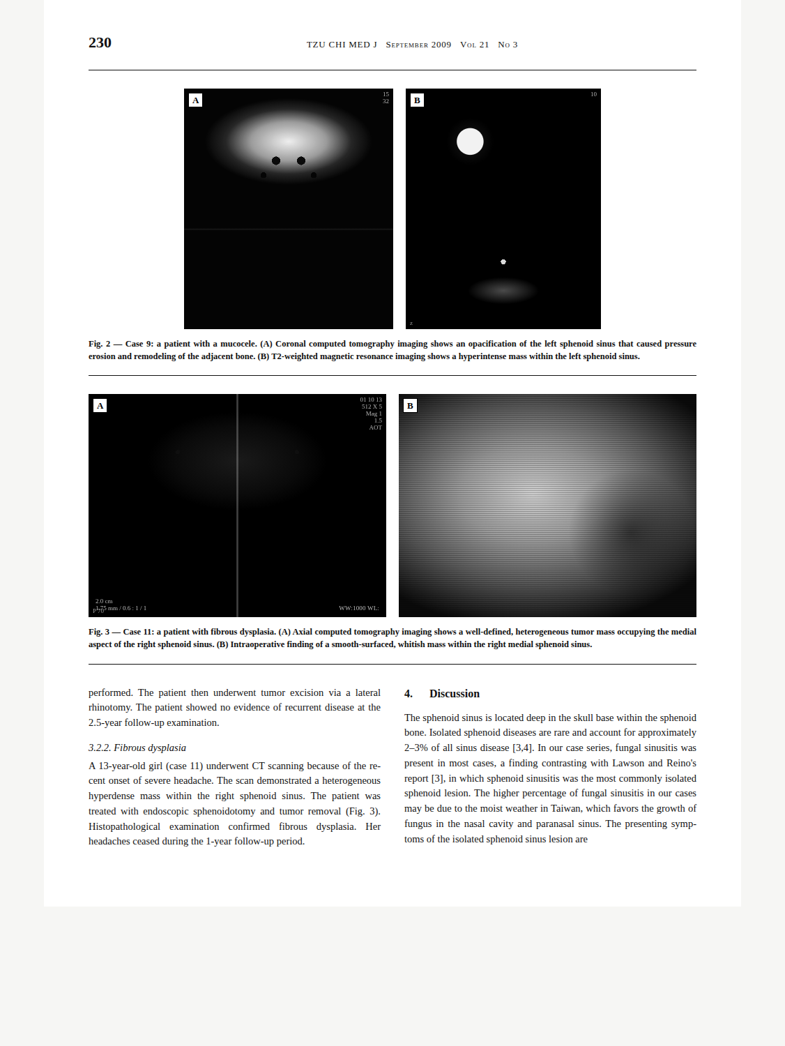230
TZU CHI MED J September 2009 Vol 21 No 3
A 15
32
B 10 z
Fig. 2 — Case 9: a patient with a mucocele. (A) Coronal computed tomography imaging shows an opacification of the left sphenoid sinus that caused pressure erosion and remodeling of the adjacent bone. (B) T2-weighted magnetic resonance imaging shows a hyperintense mass within the left sphenoid sinus.
A 01 10 13
512 X 5
Mag 1
1.5
AOT 2.0 cm
1.75 mm / 0.6 : 1 / 1 WW:1000 WL: P 70
B
Fig. 3 — Case 11: a patient with fibrous dysplasia. (A) Axial computed tomography imaging shows a well-defined, heterogeneous tumor mass occupying the medial aspect of the right sphenoid sinus. (B) Intraoperative finding of a smooth-surfaced, whitish mass within the right medial sphenoid sinus.
performed. The patient then underwent tumor excision via a lateral rhinotomy. The patient showed no evidence of recurrent disease at the 2.5-year follow-up examination.
3.2.2. Fibrous dysplasia
A 13-year-old girl (case 11) underwent CT scanning because of the recent onset of severe headache. The scan demonstrated a heterogeneous hyperdense mass within the right sphenoid sinus. The patient was treated with endoscopic sphenoidotomy and tumor removal (Fig. 3). Histopathological examination confirmed fibrous dysplasia. Her headaches ceased during the 1-year follow-up period.
4. Discussion
The sphenoid sinus is located deep in the skull base within the sphenoid bone. Isolated sphenoid diseases are rare and account for approximately 2–3% of all sinus disease [3,4]. In our case series, fungal sinusitis was present in most cases, a finding contrasting with Lawson and Reino's report [3], in which sphenoid sinusitis was the most commonly isolated sphenoid lesion. The higher percentage of fungal sinusitis in our cases may be due to the moist weather in Taiwan, which favors the growth of fungus in the nasal cavity and paranasal sinus. The presenting symptoms of the isolated sphenoid sinus lesion are